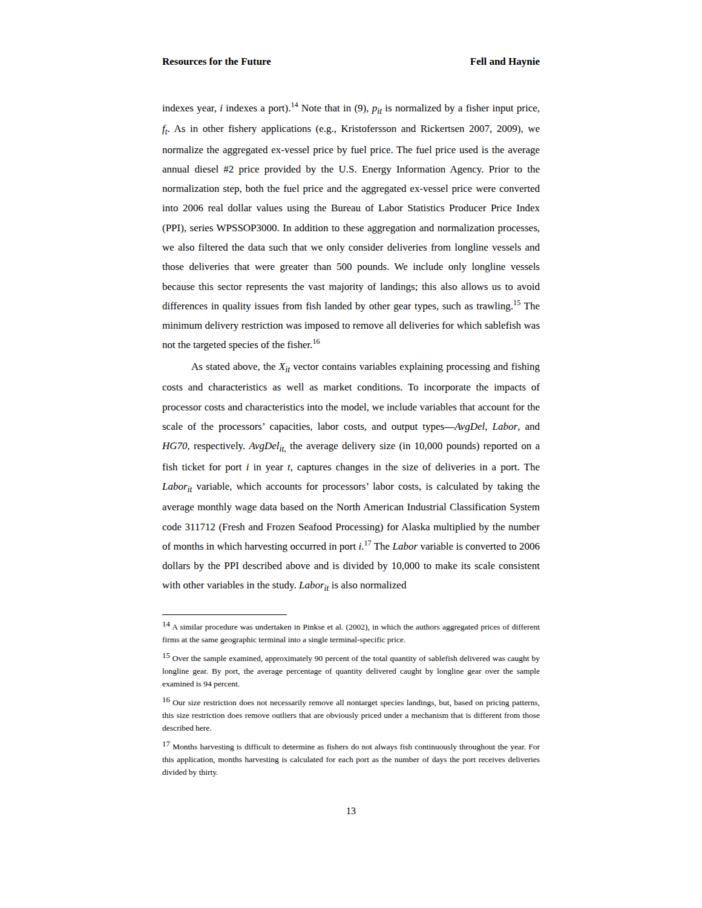Resources for the Future Fell and Haynie
indexes year, i indexes a port).14 Note that in (9), pit is normalized by a fisher input price, ft. As in other fishery applications (e.g., Kristofersson and Rickertsen 2007, 2009), we normalize the aggregated ex-vessel price by fuel price. The fuel price used is the average annual diesel #2 price provided by the U.S. Energy Information Agency. Prior to the normalization step, both the fuel price and the aggregated ex-vessel price were converted into 2006 real dollar values using the Bureau of Labor Statistics Producer Price Index (PPI), series WPSSOP3000. In addition to these aggregation and normalization processes, we also filtered the data such that we only consider deliveries from longline vessels and those deliveries that were greater than 500 pounds. We include only longline vessels because this sector represents the vast majority of landings; this also allows us to avoid differences in quality issues from fish landed by other gear types, such as trawling.15 The minimum delivery restriction was imposed to remove all deliveries for which sablefish was not the targeted species of the fisher.16
As stated above, the Xit vector contains variables explaining processing and fishing costs and characteristics as well as market conditions. To incorporate the impacts of processor costs and characteristics into the model, we include variables that account for the scale of the processors’ capacities, labor costs, and output types—AvgDel, Labor, and HG70, respectively. AvgDelit, the average delivery size (in 10,000 pounds) reported on a fish ticket for port i in year t, captures changes in the size of deliveries in a port. The Laborit variable, which accounts for processors’ labor costs, is calculated by taking the average monthly wage data based on the North American Industrial Classification System code 311712 (Fresh and Frozen Seafood Processing) for Alaska multiplied by the number of months in which harvesting occurred in port i.17 The Labor variable is converted to 2006 dollars by the PPI described above and is divided by 10,000 to make its scale consistent with other variables in the study. Laborit is also normalized
14 A similar procedure was undertaken in Pinkse et al. (2002), in which the authors aggregated prices of different firms at the same geographic terminal into a single terminal-specific price.
15 Over the sample examined, approximately 90 percent of the total quantity of sablefish delivered was caught by longline gear. By port, the average percentage of quantity delivered caught by longline gear over the sample examined is 94 percent.
16 Our size restriction does not necessarily remove all nontarget species landings, but, based on pricing patterns, this size restriction does remove outliers that are obviously priced under a mechanism that is different from those described here.
17 Months harvesting is difficult to determine as fishers do not always fish continuously throughout the year. For this application, months harvesting is calculated for each port as the number of days the port receives deliveries divided by thirty.
13